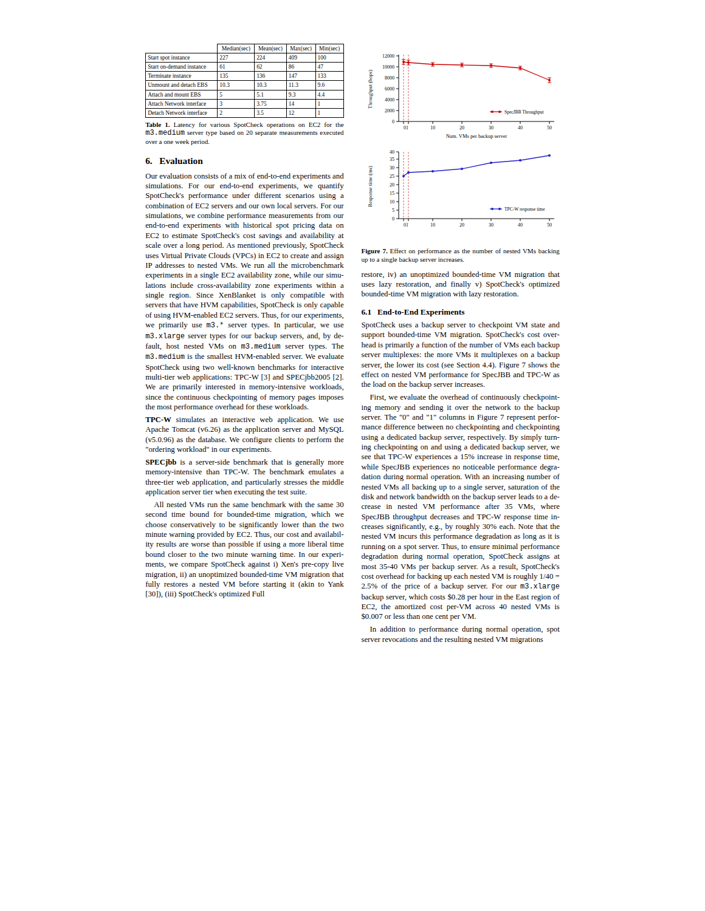| | Median(sec) | Mean(sec) | Max(sec) | Min(sec) |
| --- | --- | --- | --- | --- |
| Start spot instance | 227 | 224 | 409 | 100 |
| Start on-demand instance | 61 | 62 | 86 | 47 |
| Terminate instance | 135 | 136 | 147 | 133 |
| Unmount and detach EBS | 10.3 | 10.3 | 11.3 | 9.6 |
| Attach and mount EBS | 5 | 5.1 | 9.3 | 4.4 |
| Attach Network interface | 3 | 3.75 | 14 | 1 |
| Detach Network interface | 2 | 3.5 | 12 | 1 |
Table 1. Latency for various SpotCheck operations on EC2 for the m3.medium server type based on 20 separate measurements executed over a one week period.
6. Evaluation
Our evaluation consists of a mix of end-to-end experiments and simulations. For our end-to-end experiments, we quantify SpotCheck's performance under different scenarios using a combination of EC2 servers and our own local servers. For our simulations, we combine performance measurements from our end-to-end experiments with historical spot pricing data on EC2 to estimate SpotCheck's cost savings and availability at scale over a long period. As mentioned previously, SpotCheck uses Virtual Private Clouds (VPCs) in EC2 to create and assign IP addresses to nested VMs. We run all the microbenchmark experiments in a single EC2 availability zone, while our simulations include cross-availability zone experiments within a single region. Since XenBlanket is only compatible with servers that have HVM capabilities, SpotCheck is only capable of using HVM-enabled EC2 servers. Thus, for our experiments, we primarily use m3.* server types. In particular, we use m3.xlarge server types for our backup servers, and, by default, host nested VMs on m3.medium server types. The m3.medium is the smallest HVM-enabled server. We evaluate SpotCheck using two well-known benchmarks for interactive multi-tier web applications: TPC-W [3] and SPECjbb2005 [2]. We are primarily interested in memory-intensive workloads, since the continuous checkpointing of memory pages imposes the most performance overhead for these workloads.
TPC-W simulates an interactive web application. We use Apache Tomcat (v6.26) as the application server and MySQL (v5.0.96) as the database. We configure clients to perform the "ordering workload" in our experiments.
SPECjbb is a server-side benchmark that is generally more memory-intensive than TPC-W. The benchmark emulates a three-tier web application, and particularly stresses the middle application server tier when executing the test suite.
All nested VMs run the same benchmark with the same 30 second time bound for bounded-time migration, which we choose conservatively to be significantly lower than the two minute warning provided by EC2. Thus, our cost and availability results are worse than possible if using a more liberal time bound closer to the two minute warning time. In our experiments, we compare SpotCheck against i) Xen's pre-copy live migration, ii) an unoptimized bounded-time VM migration that fully restores a nested VM before starting it (akin to Yank [30]), (iii) SpotCheck's optimized Full
0 2000 4000 6000 8000 10000 12000 Throughput (bops) 01 10 20 30 40 50 Num. VMs per backup server SpecJBB Throughput 0 5 10 15 20 25 30 35 40 Response time (ms) 01 10 20 30 40 50 TPC-W response time
Figure 7. Effect on performance as the number of nested VMs backing up to a single backup server increases.
restore, iv) an unoptimized bounded-time VM migration that uses lazy restoration, and finally v) SpotCheck's optimized bounded-time VM migration with lazy restoration.
6.1 End-to-End Experiments
SpotCheck uses a backup server to checkpoint VM state and support bounded-time VM migration. SpotCheck's cost overhead is primarily a function of the number of VMs each backup server multiplexes: the more VMs it multiplexes on a backup server, the lower its cost (see Section 4.4). Figure 7 shows the effect on nested VM performance for SpecJBB and TPC-W as the load on the backup server increases.
First, we evaluate the overhead of continuously checkpointing memory and sending it over the network to the backup server. The "0" and "1" columns in Figure 7 represent performance difference between no checkpointing and checkpointing using a dedicated backup server, respectively. By simply turning checkpointing on and using a dedicated backup server, we see that TPC-W experiences a 15% increase in response time, while SpecJBB experiences no noticeable performance degradation during normal operation. With an increasing number of nested VMs all backing up to a single server, saturation of the disk and network bandwidth on the backup server leads to a decrease in nested VM performance after 35 VMs, where SpecJBB throughput decreases and TPC-W response time increases significantly, e.g., by roughly 30% each. Note that the nested VM incurs this performance degradation as long as it is running on a spot server. Thus, to ensure minimal performance degradation during normal operation, SpotCheck assigns at most 35-40 VMs per backup server. As a result, SpotCheck's cost overhead for backing up each nested VM is roughly 1/40 = 2.5% of the price of a backup server. For our m3.xlarge backup server, which costs $0.28 per hour in the East region of EC2, the amortized cost per-VM across 40 nested VMs is $0.007 or less than one cent per VM.
In addition to performance during normal operation, spot server revocations and the resulting nested VM migrations